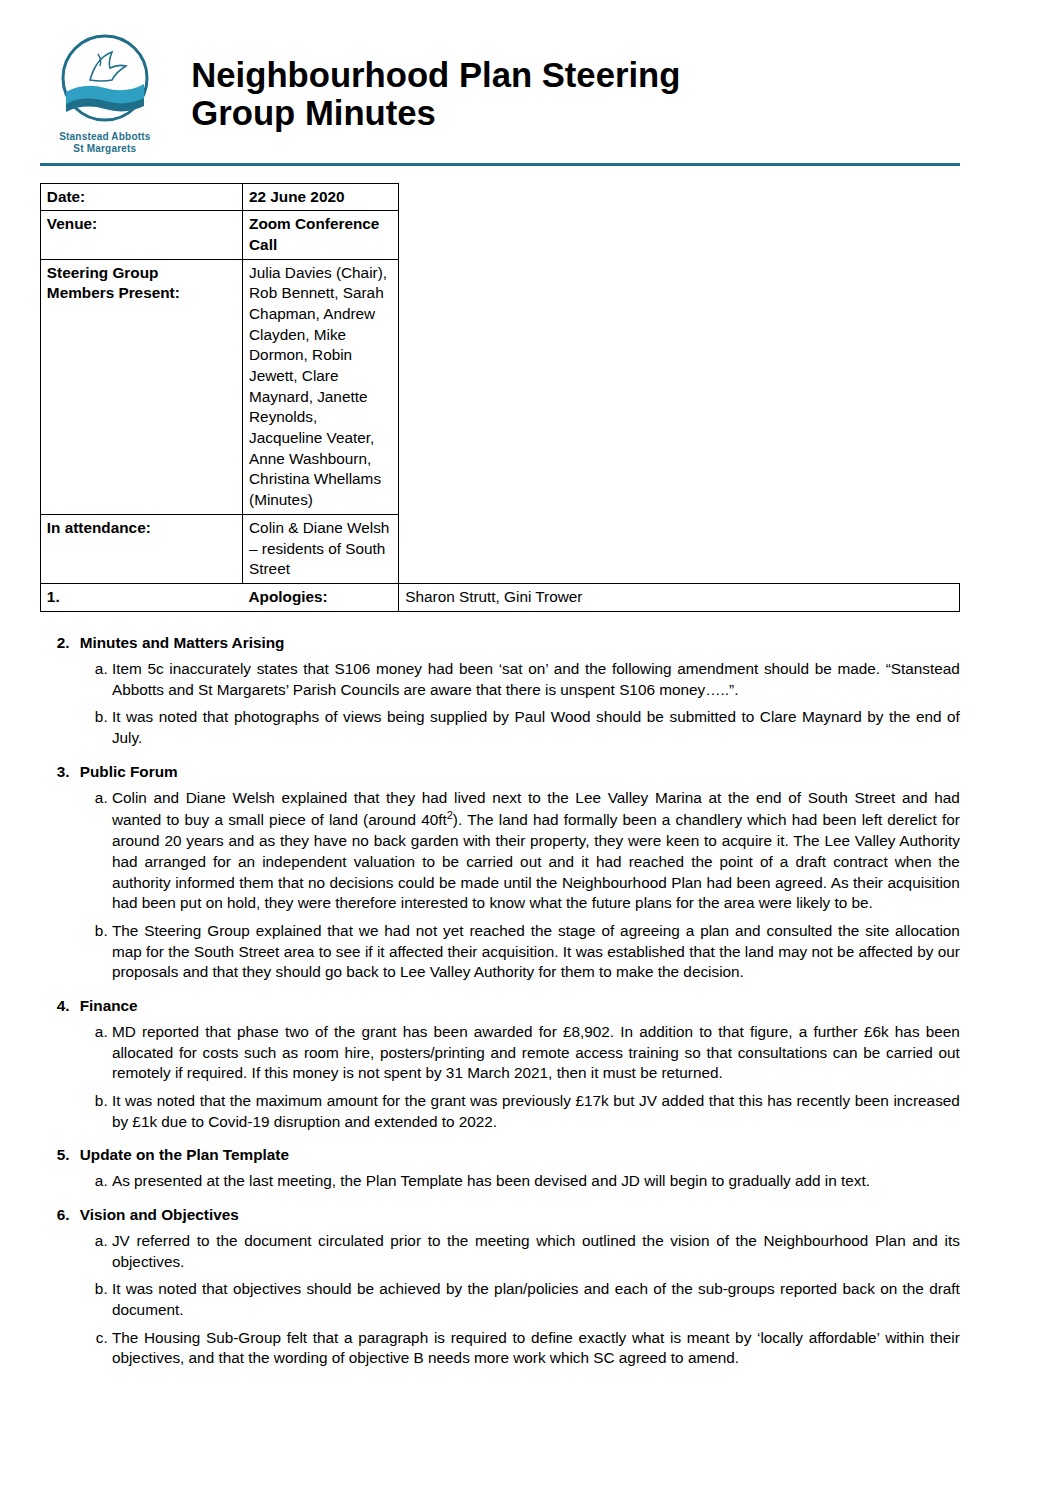Stanstead Abbotts
St Margarets
Neighbourhood Plan Steering
Group Minutes
| Date: | 22 June 2020 |
| Venue: | Zoom Conference Call |
| Steering Group Members Present: | Julia Davies (Chair), Rob Bennett, Sarah Chapman, Andrew Clayden, Mike Dormon, Robin Jewett, Clare Maynard, Janette Reynolds, Jacqueline Veater, Anne Washbourn, Christina Whellams (Minutes) |
| In attendance: | Colin & Diane Welsh – residents of South Street |
| 1. | Apologies: | Sharon Strutt, Gini Trower |
Minutes and Matters Arising
Item 5c inaccurately states that S106 money had been ‘sat on’ and the following amendment should be made. “Stanstead Abbotts and St Margarets’ Parish Councils are aware that there is unspent S106 money…..”.
It was noted that photographs of views being supplied by Paul Wood should be submitted to Clare Maynard by the end of July.
Public Forum
Colin and Diane Welsh explained that they had lived next to the Lee Valley Marina at the end of South Street and had wanted to buy a small piece of land (around 40ft2). The land had formally been a chandlery which had been left derelict for around 20 years and as they have no back garden with their property, they were keen to acquire it. The Lee Valley Authority had arranged for an independent valuation to be carried out and it had reached the point of a draft contract when the authority informed them that no decisions could be made until the Neighbourhood Plan had been agreed. As their acquisition had been put on hold, they were therefore interested to know what the future plans for the area were likely to be.
The Steering Group explained that we had not yet reached the stage of agreeing a plan and consulted the site allocation map for the South Street area to see if it affected their acquisition. It was established that the land may not be affected by our proposals and that they should go back to Lee Valley Authority for them to make the decision.
Finance
MD reported that phase two of the grant has been awarded for £8,902. In addition to that figure, a further £6k has been allocated for costs such as room hire, posters/printing and remote access training so that consultations can be carried out remotely if required. If this money is not spent by 31 March 2021, then it must be returned.
It was noted that the maximum amount for the grant was previously £17k but JV added that this has recently been increased by £1k due to Covid-19 disruption and extended to 2022.
Update on the Plan Template
As presented at the last meeting, the Plan Template has been devised and JD will begin to gradually add in text.
Vision and Objectives
JV referred to the document circulated prior to the meeting which outlined the vision of the Neighbourhood Plan and its objectives.
It was noted that objectives should be achieved by the plan/policies and each of the sub-groups reported back on the draft document.
The Housing Sub-Group felt that a paragraph is required to define exactly what is meant by ‘locally affordable’ within their objectives, and that the wording of objective B needs more work which SC agreed to amend.